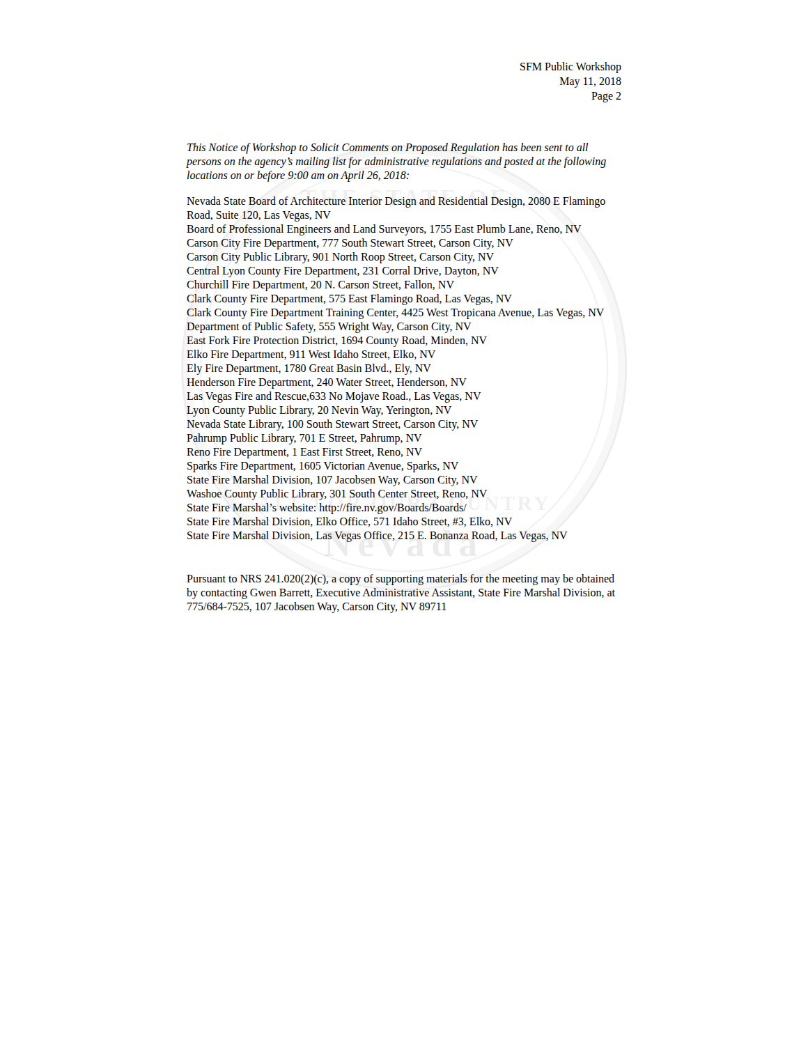The State of
All for our country
Nevada
SFM Public Workshop
May 11, 2018
Page 2
This Notice of Workshop to Solicit Comments on Proposed Regulation has been sent to all persons on the agency’s mailing list for administrative regulations and posted at the following locations on or before 9:00 am on April 26, 2018:
Nevada State Board of Architecture Interior Design and Residential Design, 2080 E Flamingo Road, Suite 120, Las Vegas, NV
Board of Professional Engineers and Land Surveyors, 1755 East Plumb Lane, Reno, NV
Carson City Fire Department, 777 South Stewart Street, Carson City, NV
Carson City Public Library, 901 North Roop Street, Carson City, NV
Central Lyon County Fire Department, 231 Corral Drive, Dayton, NV
Churchill Fire Department, 20 N. Carson Street, Fallon, NV
Clark County Fire Department, 575 East Flamingo Road, Las Vegas, NV
Clark County Fire Department Training Center, 4425 West Tropicana Avenue, Las Vegas, NV
Department of Public Safety, 555 Wright Way, Carson City, NV
East Fork Fire Protection District, 1694 County Road, Minden, NV
Elko Fire Department, 911 West Idaho Street, Elko, NV
Ely Fire Department, 1780 Great Basin Blvd., Ely, NV
Henderson Fire Department, 240 Water Street, Henderson, NV
Las Vegas Fire and Rescue,633 No Mojave Road., Las Vegas, NV
Lyon County Public Library, 20 Nevin Way, Yerington, NV
Nevada State Library, 100 South Stewart Street, Carson City, NV
Pahrump Public Library, 701 E Street, Pahrump, NV
Reno Fire Department, 1 East First Street, Reno, NV
Sparks Fire Department, 1605 Victorian Avenue, Sparks, NV
State Fire Marshal Division, 107 Jacobsen Way, Carson City, NV
Washoe County Public Library, 301 South Center Street, Reno, NV
State Fire Marshal’s website: http://fire.nv.gov/Boards/Boards/
State Fire Marshal Division, Elko Office, 571 Idaho Street, #3, Elko, NV
State Fire Marshal Division, Las Vegas Office, 215 E. Bonanza Road, Las Vegas, NV
Pursuant to NRS 241.020(2)(c), a copy of supporting materials for the meeting may be obtained by contacting Gwen Barrett, Executive Administrative Assistant, State Fire Marshal Division, at 775/684-7525, 107 Jacobsen Way, Carson City, NV 89711